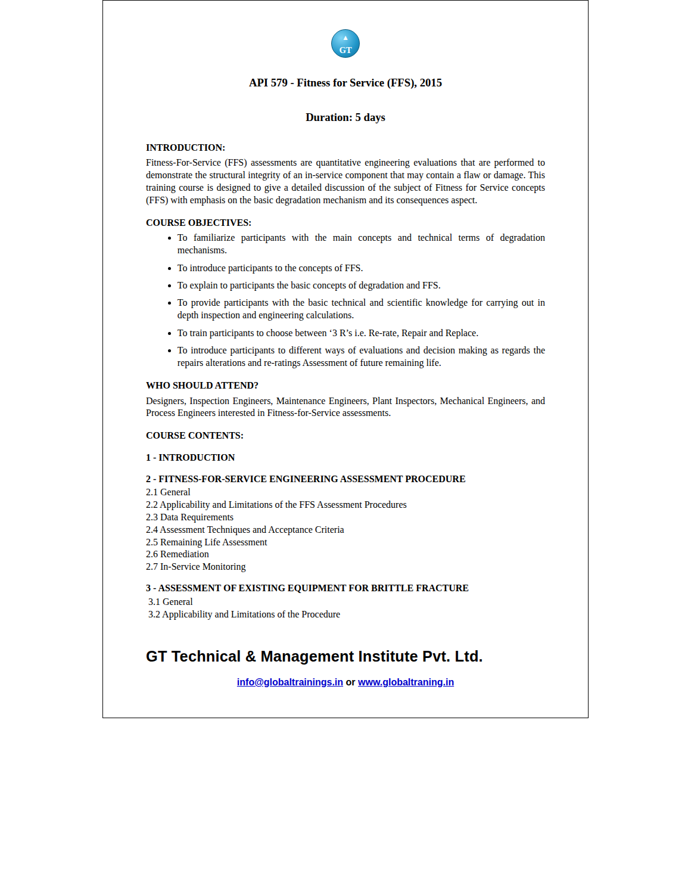▲ GT
API 579 - Fitness for Service (FFS), 2015
Duration: 5 days
INTRODUCTION:
Fitness-For-Service (FFS) assessments are quantitative engineering evaluations that are performed to demonstrate the structural integrity of an in-service component that may contain a flaw or damage. This training course is designed to give a detailed discussion of the subject of Fitness for Service concepts (FFS) with emphasis on the basic degradation mechanism and its consequences aspect.
COURSE OBJECTIVES:
To familiarize participants with the main concepts and technical terms of degradation mechanisms.
To introduce participants to the concepts of FFS.
To explain to participants the basic concepts of degradation and FFS.
To provide participants with the basic technical and scientific knowledge for carrying out in depth inspection and engineering calculations.
To train participants to choose between ‘3 R’s i.e. Re-rate, Repair and Replace.
To introduce participants to different ways of evaluations and decision making as regards the repairs alterations and re-ratings Assessment of future remaining life.
WHO SHOULD ATTEND?
Designers, Inspection Engineers, Maintenance Engineers, Plant Inspectors, Mechanical Engineers, and Process Engineers interested in Fitness-for-Service assessments.
COURSE CONTENTS:
1 - INTRODUCTION
2 - FITNESS-FOR-SERVICE ENGINEERING ASSESSMENT PROCEDURE
2.1 General
2.2 Applicability and Limitations of the FFS Assessment Procedures
2.3 Data Requirements
2.4 Assessment Techniques and Acceptance Criteria
2.5 Remaining Life Assessment
2.6 Remediation
2.7 In-Service Monitoring
3 - ASSESSMENT OF EXISTING EQUIPMENT FOR BRITTLE FRACTURE
3.1 General
3.2 Applicability and Limitations of the Procedure
GT Technical & Management Institute Pvt. Ltd.
info@globaltrainings.in or www.globaltraning.in